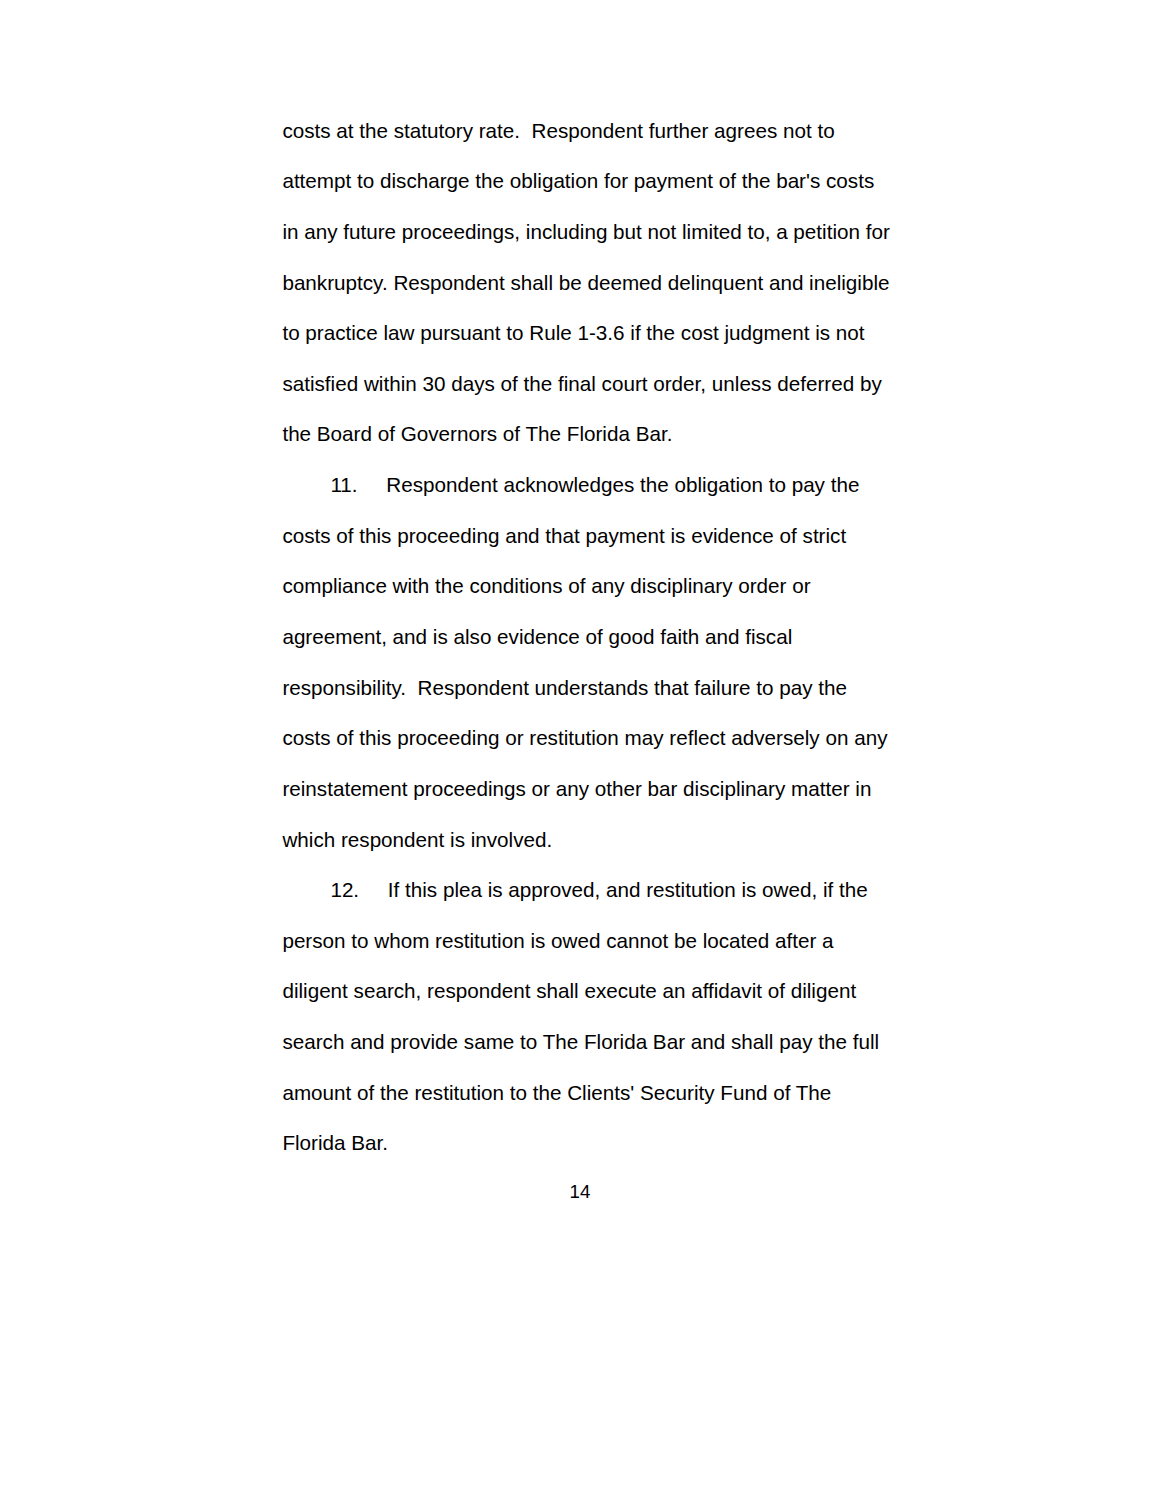costs at the statutory rate. Respondent further agrees not to attempt to discharge the obligation for payment of the bar's costs in any future proceedings, including but not limited to, a petition for bankruptcy. Respondent shall be deemed delinquent and ineligible to practice law pursuant to Rule 1-3.6 if the cost judgment is not satisfied within 30 days of the final court order, unless deferred by the Board of Governors of The Florida Bar.
11. Respondent acknowledges the obligation to pay the costs of this proceeding and that payment is evidence of strict compliance with the conditions of any disciplinary order or agreement, and is also evidence of good faith and fiscal responsibility. Respondent understands that failure to pay the costs of this proceeding or restitution may reflect adversely on any reinstatement proceedings or any other bar disciplinary matter in which respondent is involved.
12. If this plea is approved, and restitution is owed, if the person to whom restitution is owed cannot be located after a diligent search, respondent shall execute an affidavit of diligent search and provide same to The Florida Bar and shall pay the full amount of the restitution to the Clients' Security Fund of The Florida Bar.
14